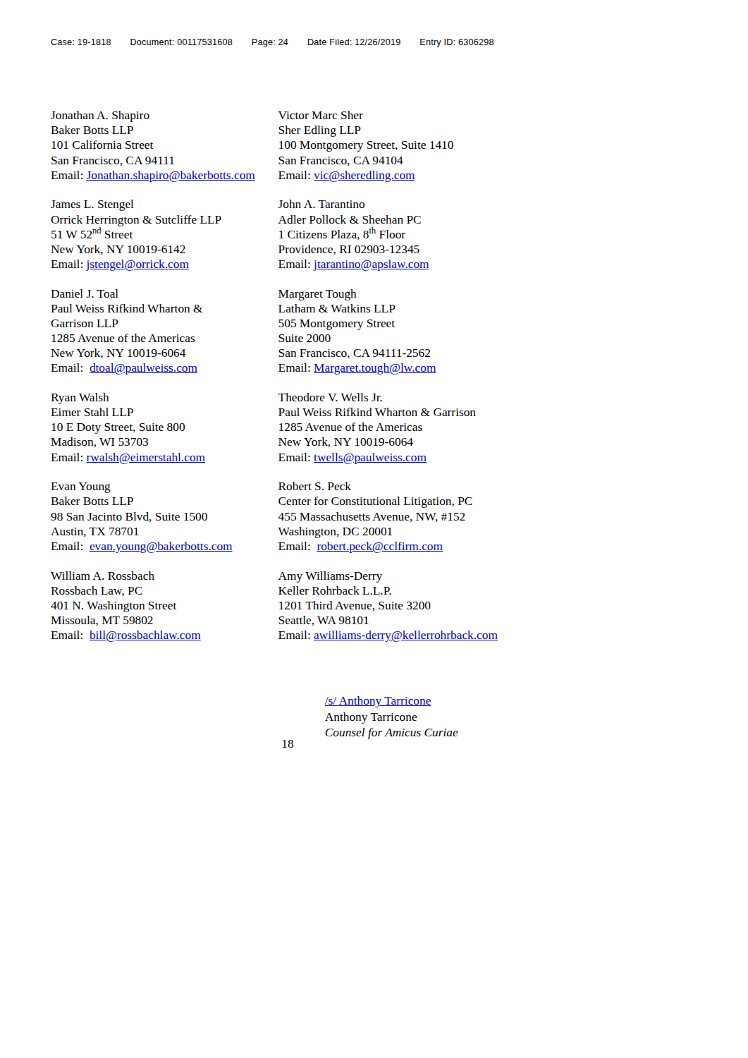Case: 19-1818 Document: 00117531608 Page: 24 Date Filed: 12/26/2019 Entry ID: 6306298
| Jonathan A. Shapiro Baker Botts LLP 101 California Street San Francisco, CA 94111 Email: Jonathan.shapiro@bakerbotts.com James L. Stengel Orrick Herrington & Sutcliffe LLP 51 W 52 nd Street New York, NY 10019-6142 Email: jstengel@orrick.com Daniel J. Toal Paul Weiss Rifkind Wharton & Garrison LLP 1285 Avenue of the Americas New York, NY 10019-6064 Email: dtoal@paulweiss.com Ryan Walsh Eimer Stahl LLP 10 E Doty Street, Suite 800 Madison, WI 53703 Email: rwalsh@eimerstahl.com Evan Young Baker Botts LLP 98 San Jacinto Blvd, Suite 1500 Austin, TX 78701 Email: evan.young@bakerbotts.com William A. Rossbach Rossbach Law, PC 401 N. Washington Street Missoula, MT 59802 Email: bill@rossbachlaw.com | Victor Marc Sher Sher Edling LLP 100 Montgomery Street, Suite 1410 San Francisco, CA 94104 Email: vic@sheredling.com John A. Tarantino Adler Pollock & Sheehan PC 1 Citizens Plaza, 8 th Floor Providence, RI 02903-12345 Email: jtarantino@apslaw.com Margaret Tough Latham & Watkins LLP 505 Montgomery Street Suite 2000 San Francisco, CA 94111-2562 Email: Margaret.tough@lw.com Theodore V. Wells Jr. Paul Weiss Rifkind Wharton & Garrison 1285 Avenue of the Americas New York, NY 10019-6064 Email: twells@paulweiss.com Robert S. Peck Center for Constitutional Litigation, PC 455 Massachusetts Avenue, NW, #152 Washington, DC 20001 Email: robert.peck@cclfirm.com Amy Williams-Derry Keller Rohrback L.L.P. 1201 Third Avenue, Suite 3200 Seattle, WA 98101 Email: awilliams-derry@kellerrohrback.com |
/s/ Anthony Tarricone
Anthony Tarricone
Counsel for Amicus Curiae
18